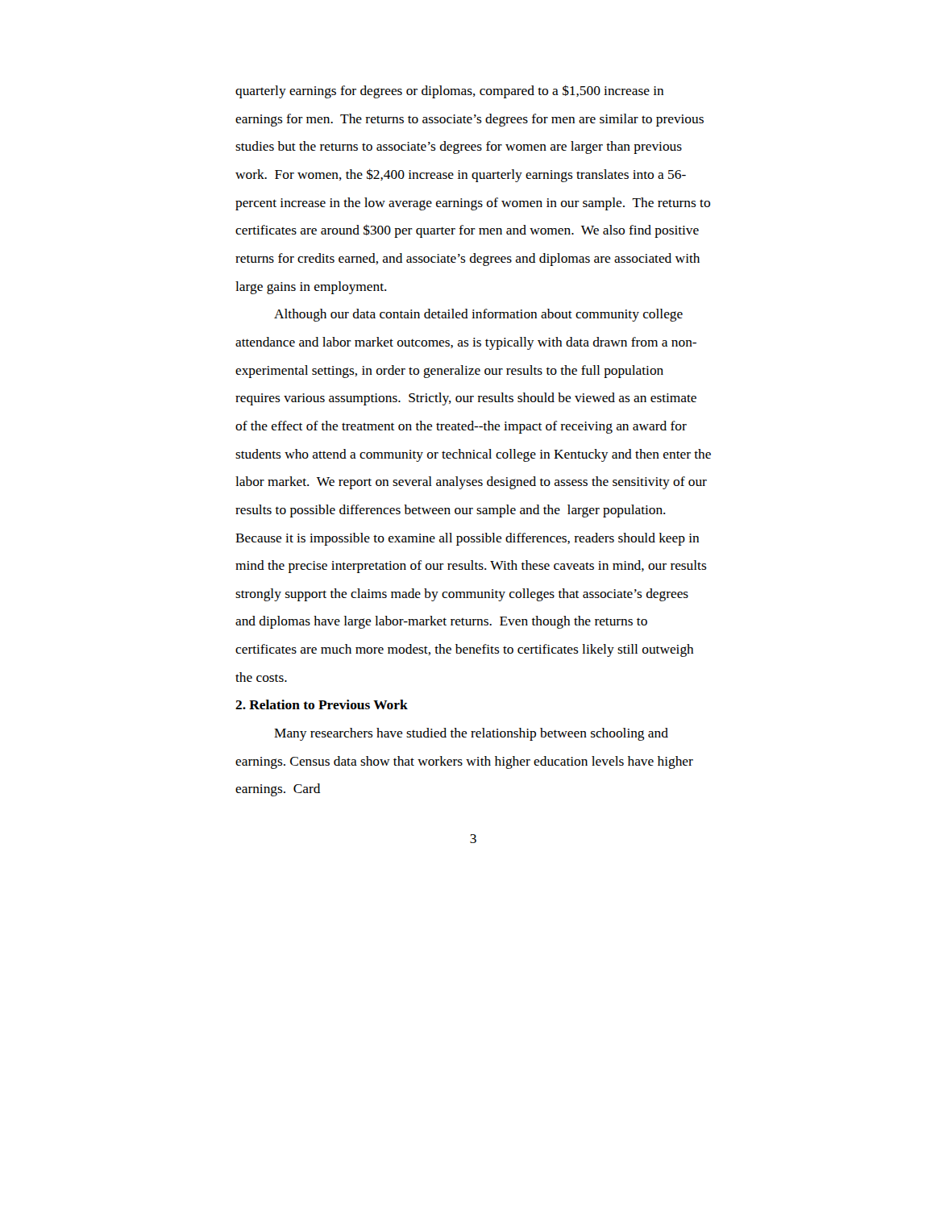quarterly earnings for degrees or diplomas, compared to a $1,500 increase in earnings for men. The returns to associate’s degrees for men are similar to previous studies but the returns to associate’s degrees for women are larger than previous work. For women, the $2,400 increase in quarterly earnings translates into a 56-percent increase in the low average earnings of women in our sample. The returns to certificates are around $300 per quarter for men and women. We also find positive returns for credits earned, and associate’s degrees and diplomas are associated with large gains in employment.
Although our data contain detailed information about community college attendance and labor market outcomes, as is typically with data drawn from a non-experimental settings, in order to generalize our results to the full population requires various assumptions. Strictly, our results should be viewed as an estimate of the effect of the treatment on the treated--the impact of receiving an award for students who attend a community or technical college in Kentucky and then enter the labor market. We report on several analyses designed to assess the sensitivity of our results to possible differences between our sample and the larger population. Because it is impossible to examine all possible differences, readers should keep in mind the precise interpretation of our results. With these caveats in mind, our results strongly support the claims made by community colleges that associate’s degrees and diplomas have large labor-market returns. Even though the returns to certificates are much more modest, the benefits to certificates likely still outweigh the costs.
2. Relation to Previous Work
Many researchers have studied the relationship between schooling and earnings. Census data show that workers with higher education levels have higher earnings. Card
3